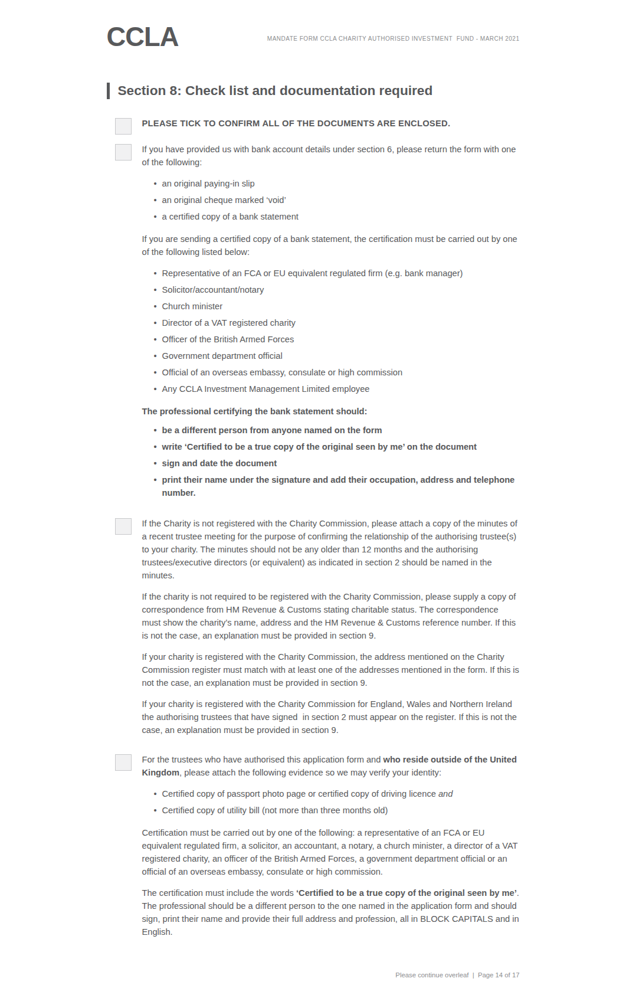CCLA
Mandate Form CCLA Charity Authorised Investment Fund - March 2021
Section 8: Check list and documentation required
PLEASE TICK TO CONFIRM ALL OF THE DOCUMENTS ARE ENCLOSED.
If you have provided us with bank account details under section 6, please return the form with one of the following:
an original paying-in slip
an original cheque marked ‘void’
a certified copy of a bank statement
If you are sending a certified copy of a bank statement, the certification must be carried out by one of the following listed below:
Representative of an FCA or EU equivalent regulated firm (e.g. bank manager)
Solicitor/accountant/notary
Church minister
Director of a VAT registered charity
Officer of the British Armed Forces
Government department official
Official of an overseas embassy, consulate or high commission
Any CCLA Investment Management Limited employee
The professional certifying the bank statement should:
be a different person from anyone named on the form
write ‘Certified to be a true copy of the original seen by me’ on the document
sign and date the document
print their name under the signature and add their occupation, address and telephone number.
If the Charity is not registered with the Charity Commission, please attach a copy of the minutes of a recent trustee meeting for the purpose of confirming the relationship of the authorising trustee(s) to your charity. The minutes should not be any older than 12 months and the authorising trustees/executive directors (or equivalent) as indicated in section 2 should be named in the minutes.
If the charity is not required to be registered with the Charity Commission, please supply a copy of correspondence from HM Revenue & Customs stating charitable status. The correspondence must show the charity’s name, address and the HM Revenue & Customs reference number. If this is not the case, an explanation must be provided in section 9.
If your charity is registered with the Charity Commission, the address mentioned on the Charity Commission register must match with at least one of the addresses mentioned in the form. If this is not the case, an explanation must be provided in section 9.
If your charity is registered with the Charity Commission for England, Wales and Northern Ireland the authorising trustees that have signed in section 2 must appear on the register. If this is not the case, an explanation must be provided in section 9.
For the trustees who have authorised this application form and who reside outside of the United Kingdom, please attach the following evidence so we may verify your identity:
Certified copy of passport photo page or certified copy of driving licence and
Certified copy of utility bill (not more than three months old)
Certification must be carried out by one of the following: a representative of an FCA or EU equivalent regulated firm, a solicitor, an accountant, a notary, a church minister, a director of a VAT registered charity, an officer of the British Armed Forces, a government department official or an official of an overseas embassy, consulate or high commission.
The certification must include the words ‘Certified to be a true copy of the original seen by me’. The professional should be a different person to the one named in the application form and should sign, print their name and provide their full address and profession, all in BLOCK CAPITALS and in English.
Please continue overleaf | Page 14 of 17